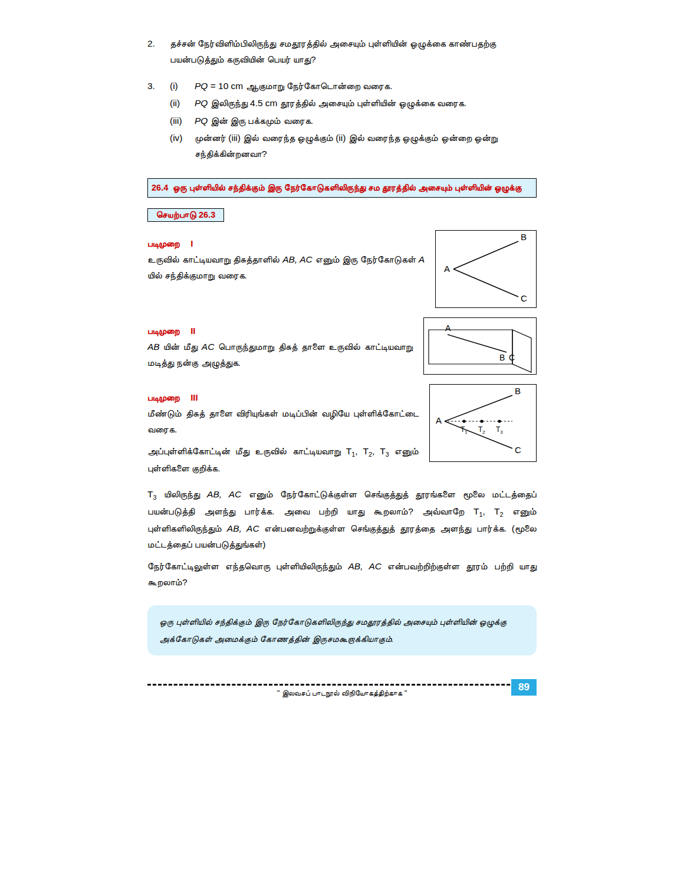2.
தச்சன் நேர்விளிம்பிலிருந்து சமதூரத்தில் அசையும் புள்ளியின் ஒழுக்கை காண்பதற்கு பயன்படுத்தும் கருவியின் பெயர் யாது?
3.
(i)
PQ = 10 cm ஆகுமாறு நேர்கோடொன்றை வரைக.
(ii)
PQ இலிருந்து 4.5 cm தூரத்தில் அசையும் புள்ளியின் ஒழுக்கை வரைக.
(iii)
PQ இன் இரு பக்கமும் வரைக.
(iv)
முன்னர் (iii) இல் வரைந்த ஒழுக்கும் (ii) இல் வரைந்த ஒழுக்கும் ஒன்றை ஒன்று சந்திக்கின்றனவா?
26.4 ஒரு புள்ளியில் சந்திக்கும் இரு நேர்கோடுகளிலிருந்து சம தூரத்தில் அசையும் புள்ளியின் ஒழுக்கு
செயற்பாடு 26.3
A B C
படிமுறை I
உருவில் காட்டியவாறு திசுத்தாளில் AB, AC எனும் இரு நேர்கோடுகள் A யில் சந்திக்குமாறு வரைக.
A B C
படிமுறை II
AB யின் மீது AC பொருந்துமாறு திசுத் தாளை உருவில் காட்டியவாறு மடித்து நன்கு அழுத்துக.
A B C T1 T2 T3
படிமுறை III
மீண்டும் திசுத் தாளை விரியுங்கள் மடிப்பின் வழியே புள்ளிக்கோட்டை வரைக.
அப்புள்ளிக்கோட்டின் மீது உருவில் காட்டியவாறு T1, T2, T3 எனும் புள்ளிகளை குறிக்க.
T3 யிலிருந்து AB, AC எனும் நேர்கோட்டுக்குள்ள செங்குத்துத் தூரங்களை மூலை மட்டத்தைப் பயன்படுத்தி அளந்து பார்க்க. அவை பற்றி யாது கூறலாம்? அவ்வாறே T1, T2 எனும் புள்ளிகளிலிருந்தும் AB, AC என்பனவற்றுக்குள்ள செங்குத்துத் தூரத்தை அளந்து பார்க்க. (மூலை மட்டத்தைப் பயன்படுத்துங்கள்)
நேர்கோட்டிலுள்ள எந்தவொரு புள்ளியிலிருந்தும் AB, AC என்பவற்றிற்குள்ள தூரம் பற்றி யாது கூறலாம்?
ஒரு புள்ளியில் சந்திக்கும் இரு நேர்கோடுகளிலிருந்து சமதூரத்தில் அசையும் புள்ளியின் ஒழுக்கு அக்கோடுகள் அமைக்கும் கோணத்தின் இருசமகூறாக்கியாகும்.
" இலவசப் பாடநூல் விநியோகத்திற்காக "
89